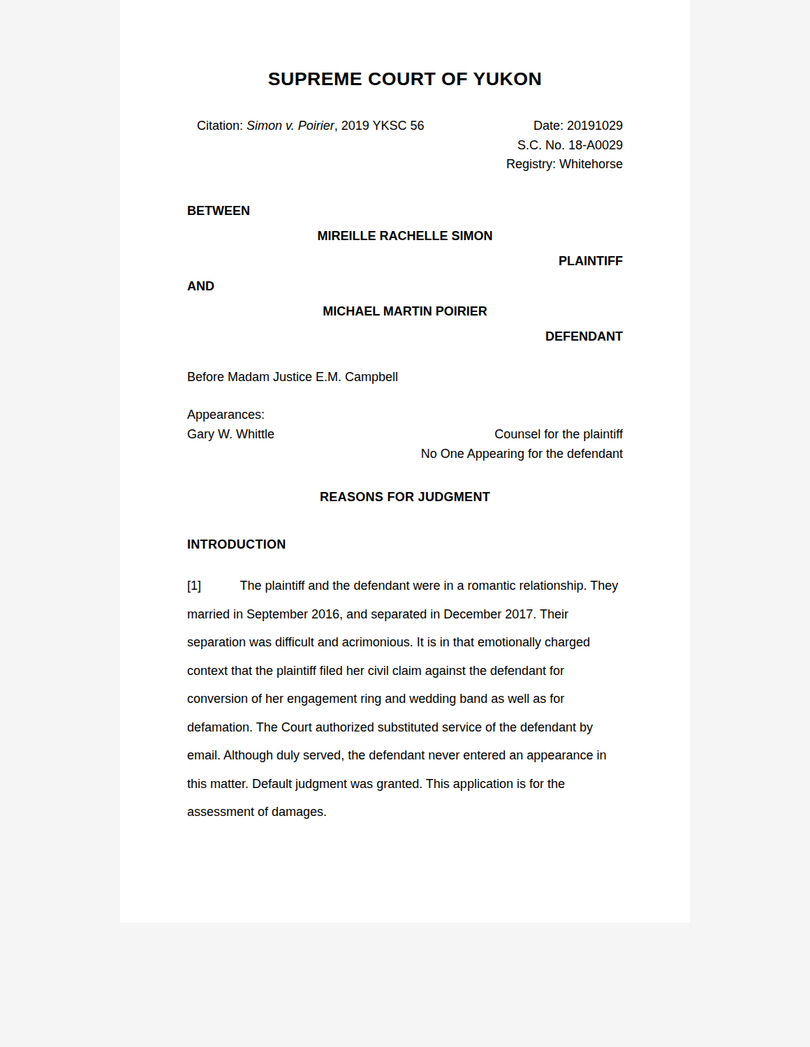SUPREME COURT OF YUKON
Citation: Simon v. Poirier, 2019 YKSC 56
Date: 20191029
S.C. No. 18-A0029
Registry: Whitehorse
BETWEEN
MIREILLE RACHELLE SIMON
PLAINTIFF
AND
MICHAEL MARTIN POIRIER
DEFENDANT
Before Madam Justice E.M. Campbell
Appearances:
Gary W. Whittle Counsel for the plaintiff
No One Appearing for the defendant
REASONS FOR JUDGMENT
INTRODUCTION
[1] The plaintiff and the defendant were in a romantic relationship. They married in September 2016, and separated in December 2017. Their separation was difficult and acrimonious. It is in that emotionally charged context that the plaintiff filed her civil claim against the defendant for conversion of her engagement ring and wedding band as well as for defamation. The Court authorized substituted service of the defendant by email. Although duly served, the defendant never entered an appearance in this matter. Default judgment was granted. This application is for the assessment of damages.